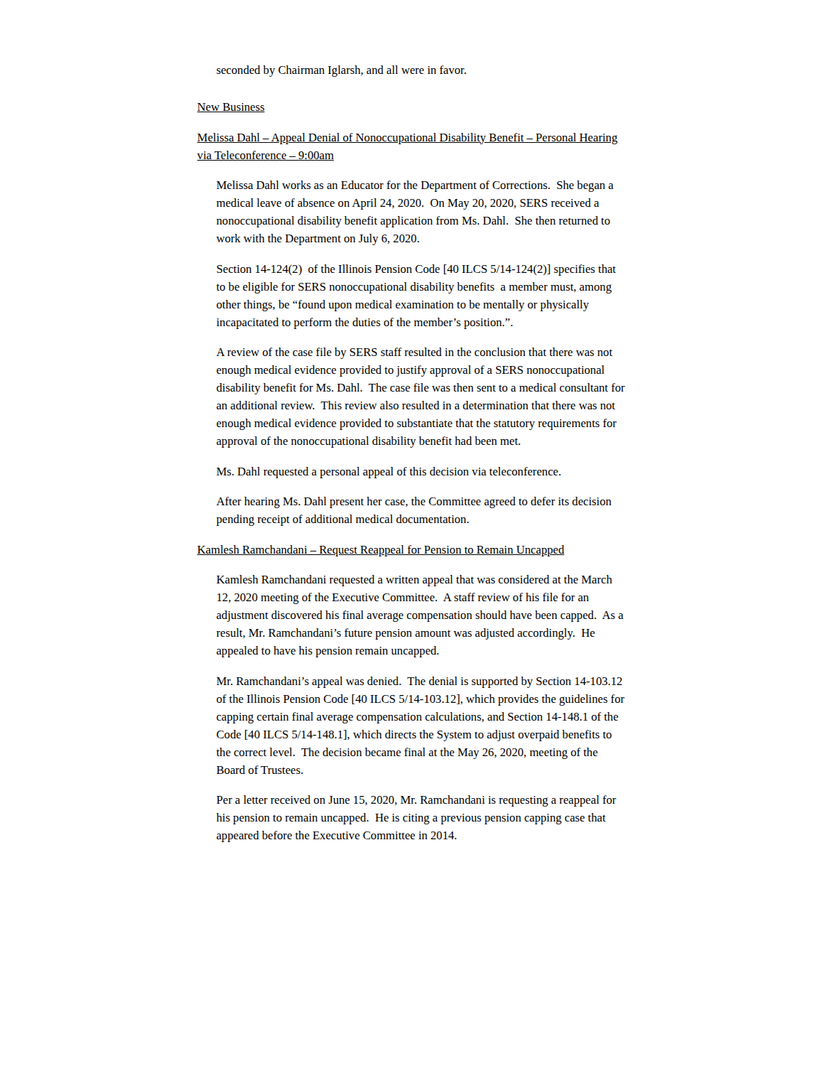seconded by Chairman Iglarsh, and all were in favor.
New Business
Melissa Dahl – Appeal Denial of Nonoccupational Disability Benefit – Personal Hearing via Teleconference – 9:00am
Melissa Dahl works as an Educator for the Department of Corrections. She began a medical leave of absence on April 24, 2020. On May 20, 2020, SERS received a nonoccupational disability benefit application from Ms. Dahl. She then returned to work with the Department on July 6, 2020.
Section 14‑124(2) of the Illinois Pension Code [40 ILCS 5/14‑124(2)] specifies that to be eligible for SERS nonoccupational disability benefits a member must, among other things, be “found upon medical examination to be mentally or physically incapacitated to perform the duties of the member’s position.”.
A review of the case file by SERS staff resulted in the conclusion that there was not enough medical evidence provided to justify approval of a SERS nonoccupational disability benefit for Ms. Dahl. The case file was then sent to a medical consultant for an additional review. This review also resulted in a determination that there was not enough medical evidence provided to substantiate that the statutory requirements for approval of the nonoccupational disability benefit had been met.
Ms. Dahl requested a personal appeal of this decision via teleconference.
After hearing Ms. Dahl present her case, the Committee agreed to defer its decision pending receipt of additional medical documentation.
Kamlesh Ramchandani – Request Reappeal for Pension to Remain Uncapped
Kamlesh Ramchandani requested a written appeal that was considered at the March 12, 2020 meeting of the Executive Committee. A staff review of his file for an adjustment discovered his final average compensation should have been capped. As a result, Mr. Ramchandani’s future pension amount was adjusted accordingly. He appealed to have his pension remain uncapped.
Mr. Ramchandani’s appeal was denied. The denial is supported by Section 14‑103.12 of the Illinois Pension Code [40 ILCS 5/14‑103.12], which provides the guidelines for capping certain final average compensation calculations, and Section 14‑148.1 of the Code [40 ILCS 5/14‑148.1], which directs the System to adjust overpaid benefits to the correct level. The decision became final at the May 26, 2020, meeting of the Board of Trustees.
Per a letter received on June 15, 2020, Mr. Ramchandani is requesting a reappeal for his pension to remain uncapped. He is citing a previous pension capping case that appeared before the Executive Committee in 2014.